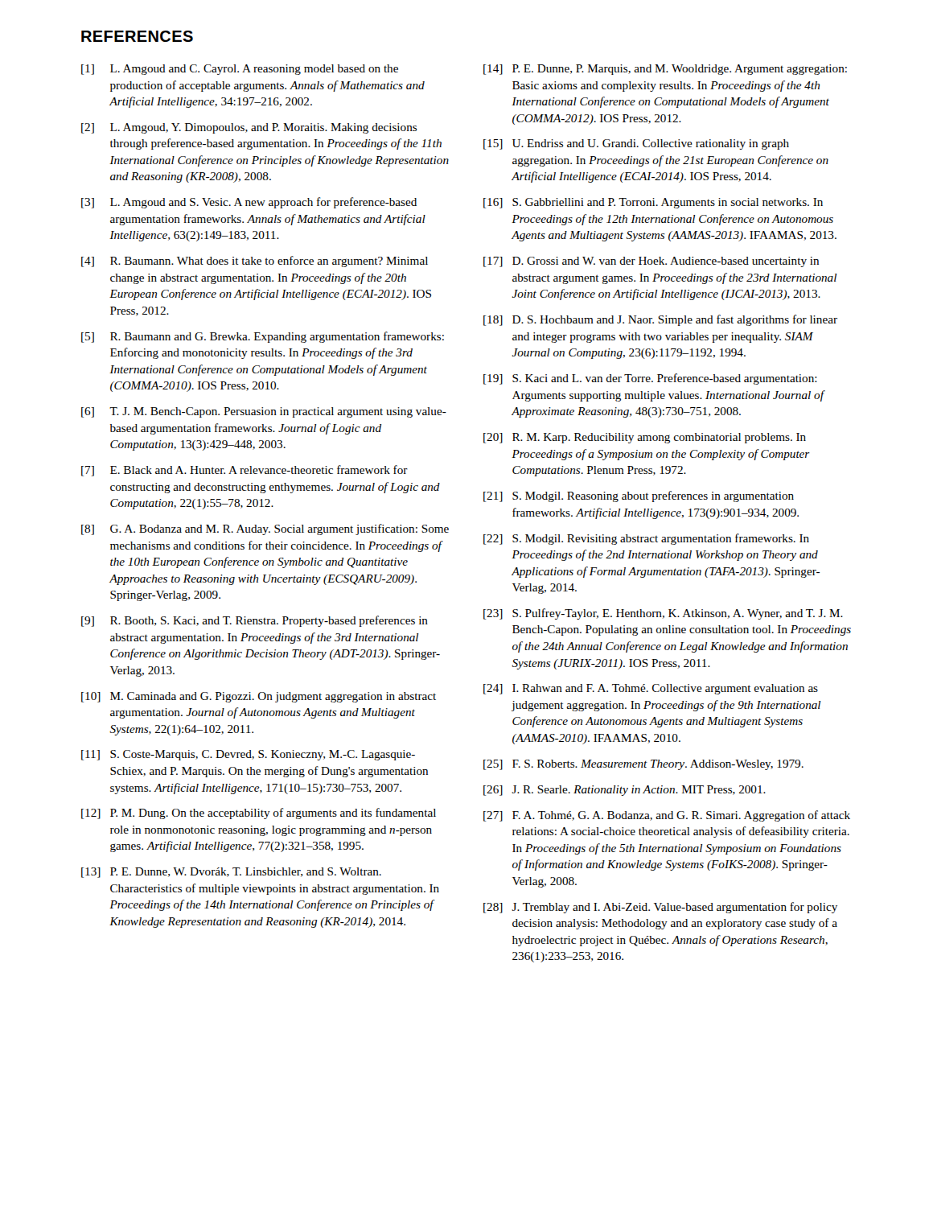REFERENCES
[1] L. Amgoud and C. Cayrol. A reasoning model based on the production of acceptable arguments. Annals of Mathematics and Artificial Intelligence, 34:197–216, 2002.
[2] L. Amgoud, Y. Dimopoulos, and P. Moraitis. Making decisions through preference-based argumentation. In Proceedings of the 11th International Conference on Principles of Knowledge Representation and Reasoning (KR-2008), 2008.
[3] L. Amgoud and S. Vesic. A new approach for preference-based argumentation frameworks. Annals of Mathematics and Artifcial Intelligence, 63(2):149–183, 2011.
[4] R. Baumann. What does it take to enforce an argument? Minimal change in abstract argumentation. In Proceedings of the 20th European Conference on Artificial Intelligence (ECAI-2012). IOS Press, 2012.
[5] R. Baumann and G. Brewka. Expanding argumentation frameworks: Enforcing and monotonicity results. In Proceedings of the 3rd International Conference on Computational Models of Argument (COMMA-2010). IOS Press, 2010.
[6] T. J. M. Bench-Capon. Persuasion in practical argument using value-based argumentation frameworks. Journal of Logic and Computation, 13(3):429–448, 2003.
[7] E. Black and A. Hunter. A relevance-theoretic framework for constructing and deconstructing enthymemes. Journal of Logic and Computation, 22(1):55–78, 2012.
[8] G. A. Bodanza and M. R. Auday. Social argument justification: Some mechanisms and conditions for their coincidence. In Proceedings of the 10th European Conference on Symbolic and Quantitative Approaches to Reasoning with Uncertainty (ECSQARU-2009). Springer-Verlag, 2009.
[9] R. Booth, S. Kaci, and T. Rienstra. Property-based preferences in abstract argumentation. In Proceedings of the 3rd International Conference on Algorithmic Decision Theory (ADT-2013). Springer-Verlag, 2013.
[10] M. Caminada and G. Pigozzi. On judgment aggregation in abstract argumentation. Journal of Autonomous Agents and Multiagent Systems, 22(1):64–102, 2011.
[11] S. Coste-Marquis, C. Devred, S. Konieczny, M.-C. Lagasquie-Schiex, and P. Marquis. On the merging of Dung's argumentation systems. Artificial Intelligence, 171(10–15):730–753, 2007.
[12] P. M. Dung. On the acceptability of arguments and its fundamental role in nonmonotonic reasoning, logic programming and n-person games. Artificial Intelligence, 77(2):321–358, 1995.
[13] P. E. Dunne, W. Dvorák, T. Linsbichler, and S. Woltran. Characteristics of multiple viewpoints in abstract argumentation. In Proceedings of the 14th International Conference on Principles of Knowledge Representation and Reasoning (KR-2014), 2014.
[14] P. E. Dunne, P. Marquis, and M. Wooldridge. Argument aggregation: Basic axioms and complexity results. In Proceedings of the 4th International Conference on Computational Models of Argument (COMMA-2012). IOS Press, 2012.
[15] U. Endriss and U. Grandi. Collective rationality in graph aggregation. In Proceedings of the 21st European Conference on Artificial Intelligence (ECAI-2014). IOS Press, 2014.
[16] S. Gabbriellini and P. Torroni. Arguments in social networks. In Proceedings of the 12th International Conference on Autonomous Agents and Multiagent Systems (AAMAS-2013). IFAAMAS, 2013.
[17] D. Grossi and W. van der Hoek. Audience-based uncertainty in abstract argument games. In Proceedings of the 23rd International Joint Conference on Artificial Intelligence (IJCAI-2013), 2013.
[18] D. S. Hochbaum and J. Naor. Simple and fast algorithms for linear and integer programs with two variables per inequality. SIAM Journal on Computing, 23(6):1179–1192, 1994.
[19] S. Kaci and L. van der Torre. Preference-based argumentation: Arguments supporting multiple values. International Journal of Approximate Reasoning, 48(3):730–751, 2008.
[20] R. M. Karp. Reducibility among combinatorial problems. In Proceedings of a Symposium on the Complexity of Computer Computations. Plenum Press, 1972.
[21] S. Modgil. Reasoning about preferences in argumentation frameworks. Artificial Intelligence, 173(9):901–934, 2009.
[22] S. Modgil. Revisiting abstract argumentation frameworks. In Proceedings of the 2nd International Workshop on Theory and Applications of Formal Argumentation (TAFA-2013). Springer-Verlag, 2014.
[23] S. Pulfrey-Taylor, E. Henthorn, K. Atkinson, A. Wyner, and T. J. M. Bench-Capon. Populating an online consultation tool. In Proceedings of the 24th Annual Conference on Legal Knowledge and Information Systems (JURIX-2011). IOS Press, 2011.
[24] I. Rahwan and F. A. Tohmé. Collective argument evaluation as judgement aggregation. In Proceedings of the 9th International Conference on Autonomous Agents and Multiagent Systems (AAMAS-2010). IFAAMAS, 2010.
[25] F. S. Roberts. Measurement Theory. Addison-Wesley, 1979.
[26] J. R. Searle. Rationality in Action. MIT Press, 2001.
[27] F. A. Tohmé, G. A. Bodanza, and G. R. Simari. Aggregation of attack relations: A social-choice theoretical analysis of defeasibility criteria. In Proceedings of the 5th International Symposium on Foundations of Information and Knowledge Systems (FoIKS-2008). Springer-Verlag, 2008.
[28] J. Tremblay and I. Abi-Zeid. Value-based argumentation for policy decision analysis: Methodology and an exploratory case study of a hydroelectric project in Québec. Annals of Operations Research, 236(1):233–253, 2016.